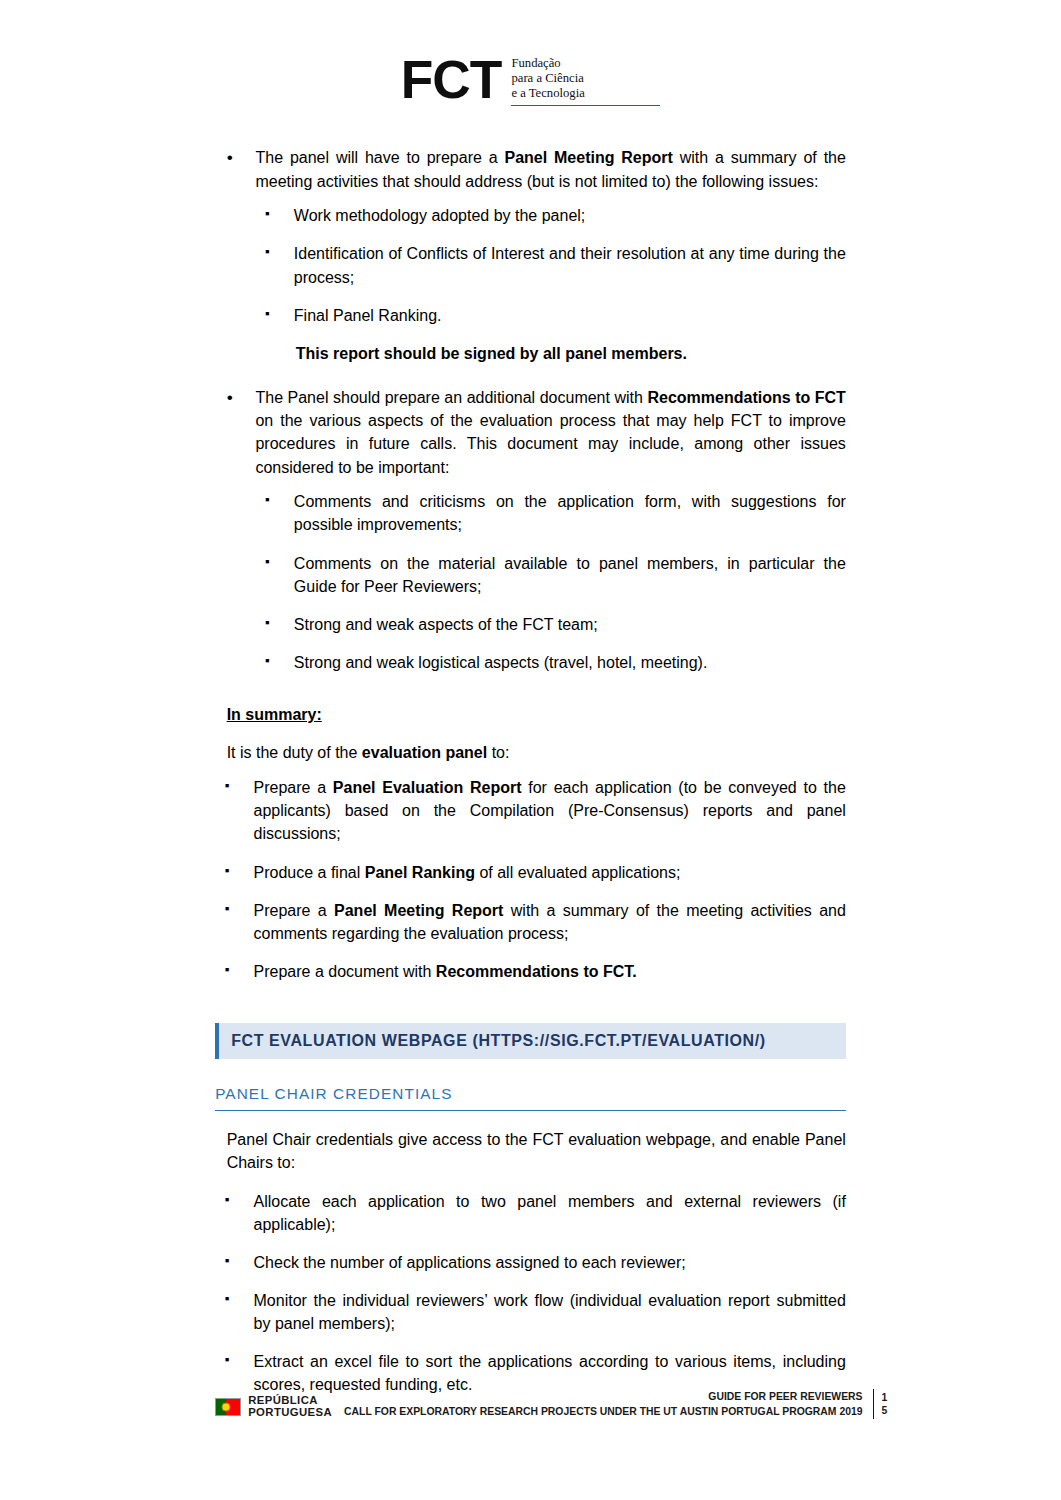FCT
Fundação para a Ciência e a Tecnologia
The panel will have to prepare a Panel Meeting Report with a summary of the meeting activities that should address (but is not limited to) the following issues:
Work methodology adopted by the panel;
Identification of Conflicts of Interest and their resolution at any time during the process;
Final Panel Ranking.
This report should be signed by all panel members.
The Panel should prepare an additional document with Recommendations to FCT on the various aspects of the evaluation process that may help FCT to improve procedures in future calls. This document may include, among other issues considered to be important:
Comments and criticisms on the application form, with suggestions for possible improvements;
Comments on the material available to panel members, in particular the Guide for Peer Reviewers;
Strong and weak aspects of the FCT team;
Strong and weak logistical aspects (travel, hotel, meeting).
In summary:
It is the duty of the evaluation panel to:
Prepare a Panel Evaluation Report for each application (to be conveyed to the applicants) based on the Compilation (Pre-Consensus) reports and panel discussions;
Produce a final Panel Ranking of all evaluated applications;
Prepare a Panel Meeting Report with a summary of the meeting activities and comments regarding the evaluation process;
Prepare a document with Recommendations to FCT.
FCT Evaluation Webpage (https://sig.fct.pt/evaluation/)
Panel Chair Credentials
Panel Chair credentials give access to the FCT evaluation webpage, and enable Panel Chairs to:
Allocate each application to two panel members and external reviewers (if applicable);
Check the number of applications assigned to each reviewer;
Monitor the individual reviewers’ work flow (individual evaluation report submitted by panel members);
Extract an excel file to sort the applications according to various items, including scores, requested funding, etc.
REPÚBLICA
PORTUGUESA
GUIDE FOR PEER REVIEWERS CALL FOR EXPLORATORY RESEARCH PROJECTS UNDER THE UT AUSTIN PORTUGAL PROGRAM 2019
1 5